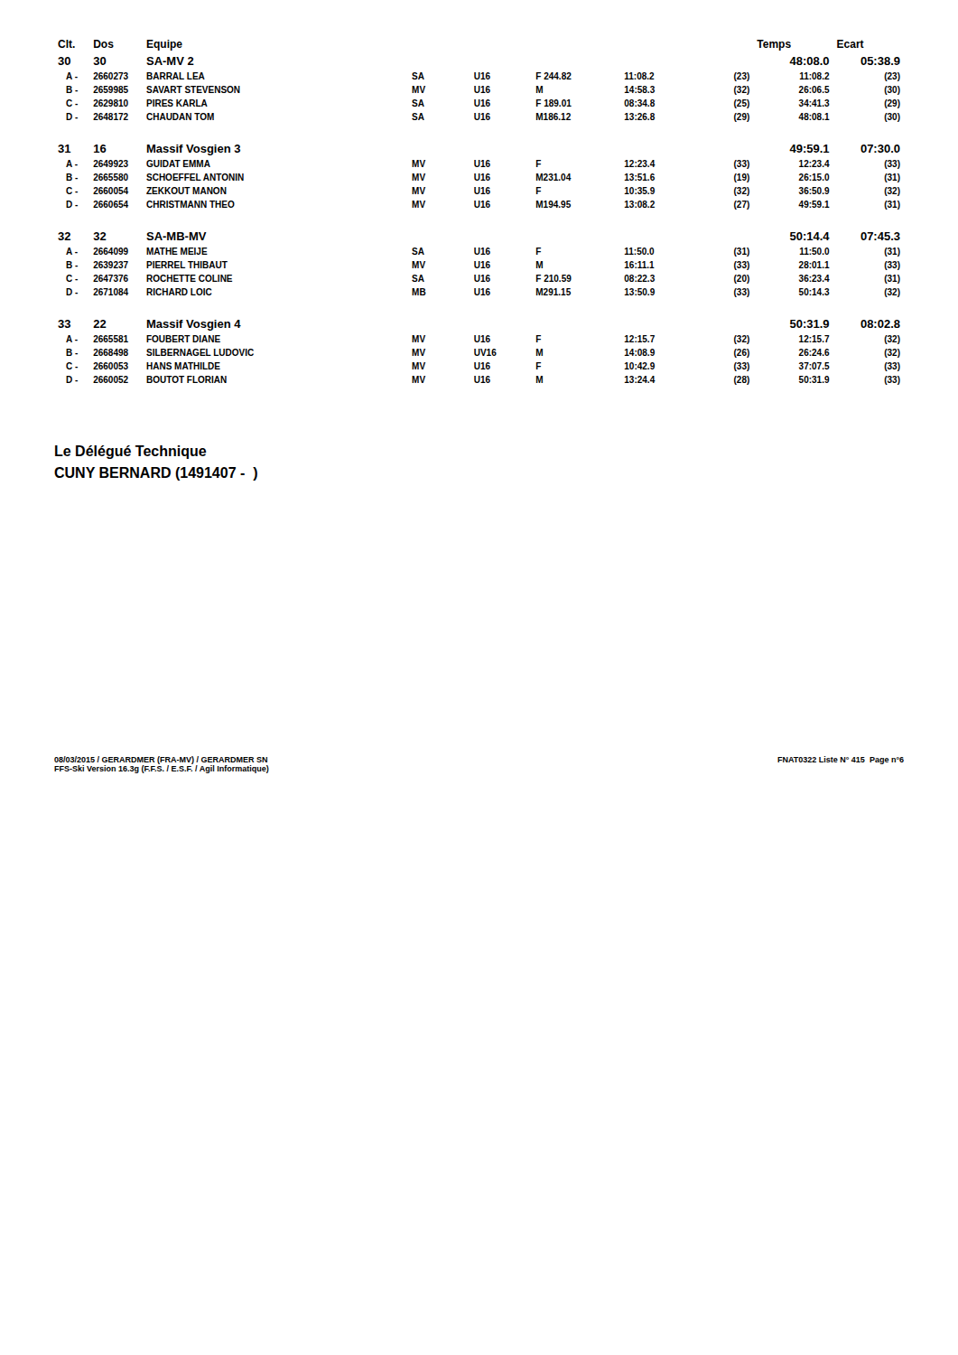| Clt. | Dos | Equipe | | | | | | Temps | Ecart |
| --- | --- | --- | --- | --- | --- | --- | --- | --- | --- |
| 30 | 30 | SA-MV 2 | | | | | | 48:08.0 | 05:38.9 |
| A - | 2660273 | BARRAL LEA | SA | U16 | F 244.82 | 11:08.2 | (23) | 11:08.2 | (23) |
| B - | 2659985 | SAVART STEVENSON | MV | U16 | M | 14:58.3 | (32) | 26:06.5 | (30) |
| C - | 2629810 | PIRES KARLA | SA | U16 | F 189.01 | 08:34.8 | (25) | 34:41.3 | (29) |
| D - | 2648172 | CHAUDAN TOM | SA | U16 | M186.12 | 13:26.8 | (29) | 48:08.1 | (30) |
| 31 | 16 | Massif Vosgien 3 | | | | | | 49:59.1 | 07:30.0 |
| A - | 2649923 | GUIDAT EMMA | MV | U16 | F | 12:23.4 | (33) | 12:23.4 | (33) |
| B - | 2665580 | SCHOEFFEL ANTONIN | MV | U16 | M231.04 | 13:51.6 | (19) | 26:15.0 | (31) |
| C - | 2660054 | ZEKKOUT MANON | MV | U16 | F | 10:35.9 | (32) | 36:50.9 | (32) |
| D - | 2660654 | CHRISTMANN THEO | MV | U16 | M194.95 | 13:08.2 | (27) | 49:59.1 | (31) |
| 32 | 32 | SA-MB-MV | | | | | | 50:14.4 | 07:45.3 |
| A - | 2664099 | MATHE MEIJE | SA | U16 | F | 11:50.0 | (31) | 11:50.0 | (31) |
| B - | 2639237 | PIERREL THIBAUT | MV | U16 | M | 16:11.1 | (33) | 28:01.1 | (33) |
| C - | 2647376 | ROCHETTE COLINE | SA | U16 | F 210.59 | 08:22.3 | (20) | 36:23.4 | (31) |
| D - | 2671084 | RICHARD LOIC | MB | U16 | M291.15 | 13:50.9 | (33) | 50:14.3 | (32) |
| 33 | 22 | Massif Vosgien 4 | | | | | | 50:31.9 | 08:02.8 |
| A - | 2665581 | FOUBERT DIANE | MV | U16 | F | 12:15.7 | (32) | 12:15.7 | (32) |
| B - | 2668498 | SILBERNAGEL LUDOVIC | MV | UV16 | M | 14:08.9 | (26) | 26:24.6 | (32) |
| C - | 2660053 | HANS MATHILDE | MV | U16 | F | 10:42.9 | (33) | 37:07.5 | (33) |
| D - | 2660052 | BOUTOT FLORIAN | MV | U16 | M | 13:24.4 | (28) | 50:31.9 | (33) |
Le Délégué Technique
CUNY BERNARD (1491407 - )
08/03/2015 / GERARDMER (FRA-MV) / GERARDMER SN
FFS-Ski Version 16.3g (F.F.S. / E.S.F. / Agil Informatique)
FNAT0322 Liste N° 415 Page n°6